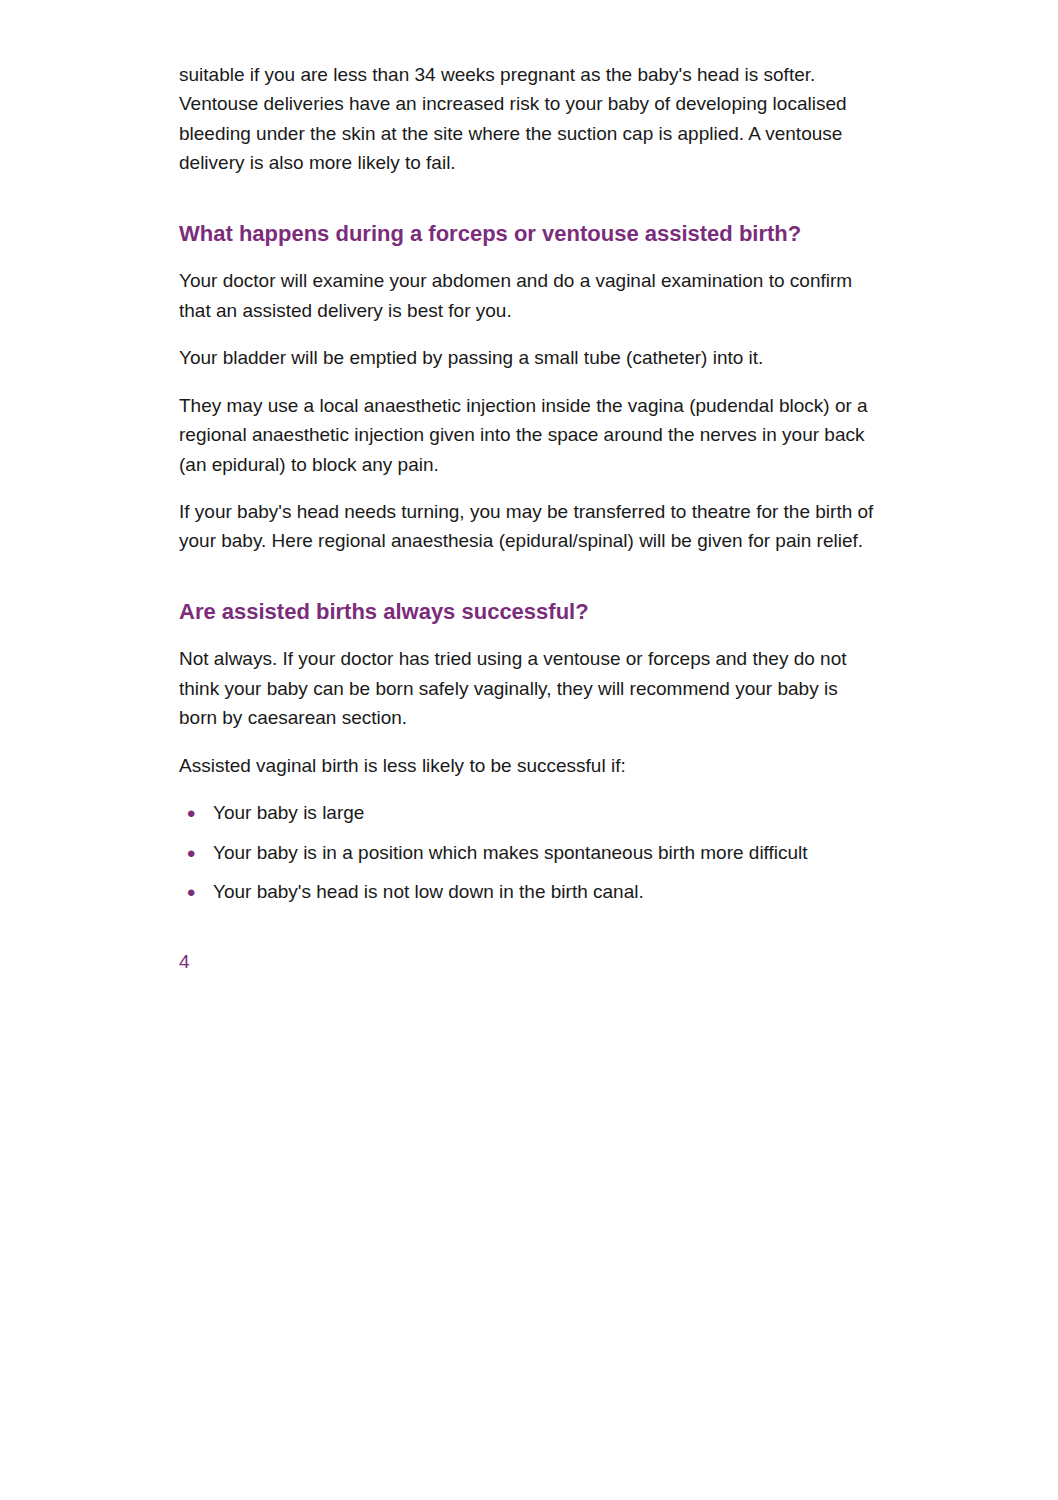suitable if you are less than 34 weeks pregnant as the baby's head is softer. Ventouse deliveries have an increased risk to your baby of developing localised bleeding under the skin at the site where the suction cap is applied. A ventouse delivery is also more likely to fail.
What happens during a forceps or ventouse assisted birth?
Your doctor will examine your abdomen and do a vaginal examination to confirm that an assisted delivery is best for you.
Your bladder will be emptied by passing a small tube (catheter) into it.
They may use a local anaesthetic injection inside the vagina (pudendal block) or a regional anaesthetic injection given into the space around the nerves in your back (an epidural) to block any pain.
If your baby's head needs turning, you may be transferred to theatre for the birth of your baby. Here regional anaesthesia (epidural/spinal) will be given for pain relief.
Are assisted births always successful?
Not always. If your doctor has tried using a ventouse or forceps and they do not think your baby can be born safely vaginally, they will recommend your baby is born by caesarean section.
Assisted vaginal birth is less likely to be successful if:
Your baby is large
Your baby is in a position which makes spontaneous birth more difficult
Your baby's head is not low down in the birth canal.
4